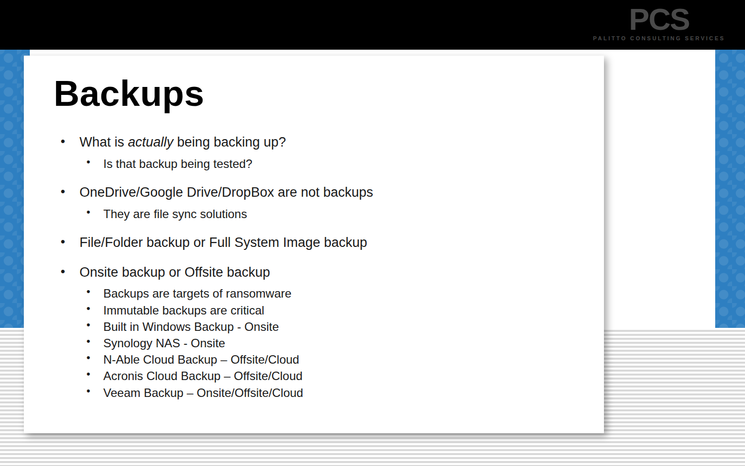PCS
PALITTO CONSULTING SERVICES
Backups
What is actually being backing up?
Is that backup being tested?
OneDrive/Google Drive/DropBox are not backups
They are file sync solutions
File/Folder backup or Full System Image backup
Onsite backup or Offsite backup
Backups are targets of ransomware
Immutable backups are critical
Built in Windows Backup - Onsite
Synology NAS - Onsite
N-Able Cloud Backup – Offsite/Cloud
Acronis Cloud Backup – Offsite/Cloud
Veeam Backup – Onsite/Offsite/Cloud